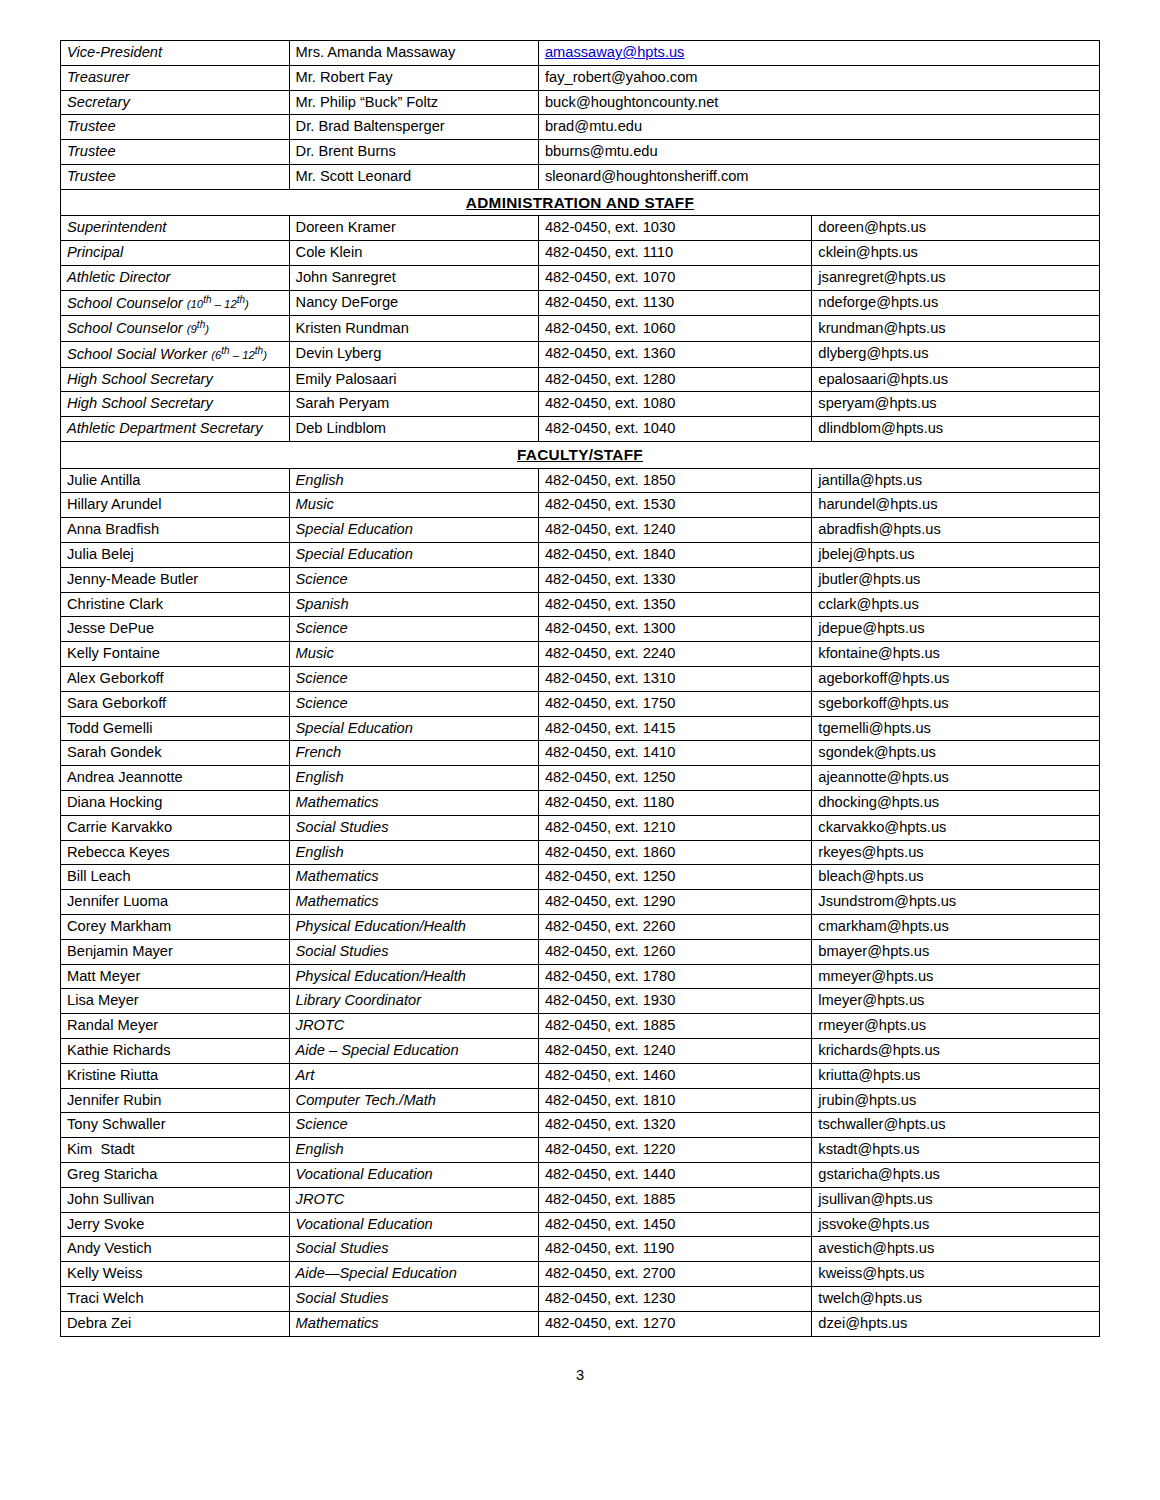| Vice-President | Mrs. Amanda Massaway | amassaway@hpts.us |
| Treasurer | Mr. Robert Fay | fay_robert@yahoo.com |
| Secretary | Mr. Philip “Buck” Foltz | buck@houghtoncounty.net |
| Trustee | Dr. Brad Baltensperger | brad@mtu.edu |
| Trustee | Dr. Brent Burns | bburns@mtu.edu |
| Trustee | Mr. Scott Leonard | sleonard@houghtonsheriff.com |
| ADMINISTRATION AND STAFF |
| Superintendent | Doreen Kramer | 482-0450, ext. 1030 | doreen@hpts.us |
| Principal | Cole Klein | 482-0450, ext. 1110 | cklein@hpts.us |
| Athletic Director | John Sanregret | 482-0450, ext. 1070 | jsanregret@hpts.us |
| School Counselor (10 th – 12 th ) | Nancy DeForge | 482-0450, ext. 1130 | ndeforge@hpts.us |
| School Counselor (9 th ) | Kristen Rundman | 482-0450, ext. 1060 | krundman@hpts.us |
| School Social Worker (6 th – 12 th ) | Devin Lyberg | 482-0450, ext. 1360 | dlyberg@hpts.us |
| High School Secretary | Emily Palosaari | 482-0450, ext. 1280 | epalosaari@hpts.us |
| High School Secretary | Sarah Peryam | 482-0450, ext. 1080 | speryam@hpts.us |
| Athletic Department Secretary | Deb Lindblom | 482-0450, ext. 1040 | dlindblom@hpts.us |
| FACULTY/STAFF |
| Julie Antilla | English | 482-0450, ext. 1850 | jantilla@hpts.us |
| Hillary Arundel | Music | 482-0450, ext. 1530 | harundel@hpts.us |
| Anna Bradfish | Special Education | 482-0450, ext. 1240 | abradfish@hpts.us |
| Julia Belej | Special Education | 482-0450, ext. 1840 | jbelej@hpts.us |
| Jenny-Meade Butler | Science | 482-0450, ext. 1330 | jbutler@hpts.us |
| Christine Clark | Spanish | 482-0450, ext. 1350 | cclark@hpts.us |
| Jesse DePue | Science | 482-0450, ext. 1300 | jdepue@hpts.us |
| Kelly Fontaine | Music | 482-0450, ext. 2240 | kfontaine@hpts.us |
| Alex Geborkoff | Science | 482-0450, ext. 1310 | ageborkoff@hpts.us |
| Sara Geborkoff | Science | 482-0450, ext. 1750 | sgeborkoff@hpts.us |
| Todd Gemelli | Special Education | 482-0450, ext. 1415 | tgemelli@hpts.us |
| Sarah Gondek | French | 482-0450, ext. 1410 | sgondek@hpts.us |
| Andrea Jeannotte | English | 482-0450, ext. 1250 | ajeannotte@hpts.us |
| Diana Hocking | Mathematics | 482-0450, ext. 1180 | dhocking@hpts.us |
| Carrie Karvakko | Social Studies | 482-0450, ext. 1210 | ckarvakko@hpts.us |
| Rebecca Keyes | English | 482-0450, ext. 1860 | rkeyes@hpts.us |
| Bill Leach | Mathematics | 482-0450, ext. 1250 | bleach@hpts.us |
| Jennifer Luoma | Mathematics | 482-0450, ext. 1290 | Jsundstrom@hpts.us |
| Corey Markham | Physical Education/Health | 482-0450, ext. 2260 | cmarkham@hpts.us |
| Benjamin Mayer | Social Studies | 482-0450, ext. 1260 | bmayer@hpts.us |
| Matt Meyer | Physical Education/Health | 482-0450, ext. 1780 | mmeyer@hpts.us |
| Lisa Meyer | Library Coordinator | 482-0450, ext. 1930 | lmeyer@hpts.us |
| Randal Meyer | JROTC | 482-0450, ext. 1885 | rmeyer@hpts.us |
| Kathie Richards | Aide – Special Education | 482-0450, ext. 1240 | krichards@hpts.us |
| Kristine Riutta | Art | 482-0450, ext. 1460 | kriutta@hpts.us |
| Jennifer Rubin | Computer Tech./Math | 482-0450, ext. 1810 | jrubin@hpts.us |
| Tony Schwaller | Science | 482-0450, ext. 1320 | tschwaller@hpts.us |
| Kim Stadt | English | 482-0450, ext. 1220 | kstadt@hpts.us |
| Greg Staricha | Vocational Education | 482-0450, ext. 1440 | gstaricha@hpts.us |
| John Sullivan | JROTC | 482-0450, ext. 1885 | jsullivan@hpts.us |
| Jerry Svoke | Vocational Education | 482-0450, ext. 1450 | jssvoke@hpts.us |
| Andy Vestich | Social Studies | 482-0450, ext. 1190 | avestich@hpts.us |
| Kelly Weiss | Aide—Special Education | 482-0450, ext. 2700 | kweiss@hpts.us |
| Traci Welch | Social Studies | 482-0450, ext. 1230 | twelch@hpts.us |
| Debra Zei | Mathematics | 482-0450, ext. 1270 | dzei@hpts.us |
3